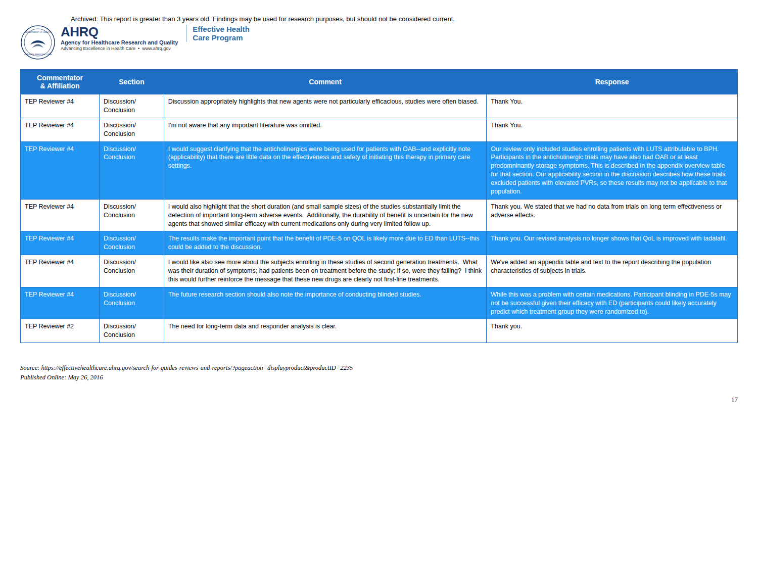Archived: This report is greater than 3 years old. Findings may be used for research purposes, but should not be considered current.
DEPARTMENT OF HEALTH & HUMAN SERVICES • USA
AHRQ
Agency for Healthcare Research and Quality
Advancing Excellence in Health Care • www.ahrq.gov
Effective Health
Care Program
| Commentator & Affiliation | Section | Comment | Response |
| --- | --- | --- | --- |
| TEP Reviewer #4 | Discussion/ Conclusion | Discussion appropriately highlights that new agents were not particularly efficacious, studies were often biased. | Thank You. |
| TEP Reviewer #4 | Discussion/ Conclusion | I'm not aware that any important literature was omitted. | Thank You. |
| TEP Reviewer #4 | Discussion/ Conclusion | I would suggest clarifying that the anticholinergics were being used for patients with OAB--and explicitly note (applicability) that there are little data on the effectiveness and safety of initiating this therapy in primary care settings. | Our review only included studies enrolling patients with LUTS attributable to BPH. Participants in the anticholinergic trials may have also had OAB or at least predomninantly storage symptoms. This is described in the appendix overview table for that section. Our applicability section in the discussion describes how these trials excluded patients with elevated PVRs, so these results may not be applicable to that population. |
| TEP Reviewer #4 | Discussion/ Conclusion | I would also highlight that the short duration (and small sample sizes) of the studies substantially limit the detection of important long-term adverse events. Additionally, the durability of benefit is uncertain for the new agents that showed similar efficacy with current medications only during very limited follow up. | Thank you. We stated that we had no data from trials on long term effectiveness or adverse effects. |
| TEP Reviewer #4 | Discussion/ Conclusion | The results make the important point that the benefit of PDE-5 on QOL is likely more due to ED than LUTS--this could be added to the discussion. | Thank you. Our revised analysis no longer shows that QoL is improved with tadalafil. |
| TEP Reviewer #4 | Discussion/ Conclusion | I would like also see more about the subjects enrolling in these studies of second generation treatments. What was their duration of symptoms; had patients been on treatment before the study; if so, were they failing? I think this would further reinforce the message that these new drugs are clearly not first-line treatments. | We've added an appendix table and text to the report describing the population characteristics of subjects in trials. |
| TEP Reviewer #4 | Discussion/ Conclusion | The future research section should also note the importance of conducting blinded studies. | While this was a problem with certain medications. Participant blinding in PDE-5s may not be successful given their efficacy with ED (participants could likely accurately predict which treatment group they were randomized to). |
| TEP Reviewer #2 | Discussion/ Conclusion | The need for long-term data and responder analysis is clear. | Thank you. |
Source: https://effectivehealthcare.ahrq.gov/search-for-guides-reviews-and-reports/?pageaction=displayproduct&productID=2235
Published Online: May 26, 2016
17